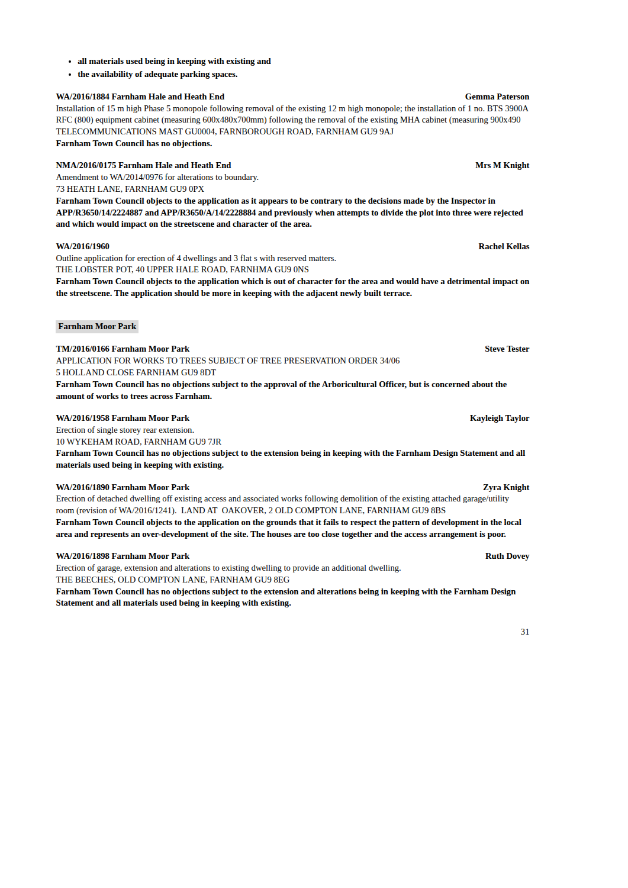all materials used being in keeping with existing and
the availability of adequate parking spaces.
WA/2016/1884 Farnham Hale and Heath End Gemma Paterson
Installation of 15 m high Phase 5 monopole following removal of the existing 12 m high monopole; the installation of 1 no. BTS 3900A RFC (800) equipment cabinet (measuring 600x480x700mm) following the removal of the existing MHA cabinet (measuring 900x490
TELECOMMUNICATIONS MAST GU0004, FARNBOROUGH ROAD, FARNHAM GU9 9AJ
Farnham Town Council has no objections.
NMA/2016/0175 Farnham Hale and Heath End Mrs M Knight
Amendment to WA/2014/0976 for alterations to boundary.
73 HEATH LANE, FARNHAM GU9 0PX
Farnham Town Council objects to the application as it appears to be contrary to the decisions made by the Inspector in APP/R3650/14/2224887 and APP/R3650/A/14/2228884 and previously when attempts to divide the plot into three were rejected and which would impact on the streetscene and character of the area.
WA/2016/1960 Rachel Kellas
Outline application for erection of 4 dwellings and 3 flat s with reserved matters.
THE LOBSTER POT, 40 UPPER HALE ROAD, FARNHMA GU9 0NS
Farnham Town Council objects to the application which is out of character for the area and would have a detrimental impact on the streetscene. The application should be more in keeping with the adjacent newly built terrace.
Farnham Moor Park
TM/2016/0166 Farnham Moor Park Steve Tester
APPLICATION FOR WORKS TO TREES SUBJECT OF TREE PRESERVATION ORDER 34/06
5 HOLLAND CLOSE FARNHAM GU9 8DT
Farnham Town Council has no objections subject to the approval of the Arboricultural Officer, but is concerned about the amount of works to trees across Farnham.
WA/2016/1958 Farnham Moor Park Kayleigh Taylor
Erection of single storey rear extension.
10 WYKEHAM ROAD, FARNHAM GU9 7JR
Farnham Town Council has no objections subject to the extension being in keeping with the Farnham Design Statement and all materials used being in keeping with existing.
WA/2016/1890 Farnham Moor Park Zyra Knight
Erection of detached dwelling off existing access and associated works following demolition of the existing attached garage/utility room (revision of WA/2016/1241). LAND AT OAKOVER, 2 OLD COMPTON LANE, FARNHAM GU9 8BS
Farnham Town Council objects to the application on the grounds that it fails to respect the pattern of development in the local area and represents an over-development of the site. The houses are too close together and the access arrangement is poor.
WA/2016/1898 Farnham Moor Park Ruth Dovey
Erection of garage, extension and alterations to existing dwelling to provide an additional dwelling.
THE BEECHES, OLD COMPTON LANE, FARNHAM GU9 8EG
Farnham Town Council has no objections subject to the extension and alterations being in keeping with the Farnham Design Statement and all materials used being in keeping with existing.
31